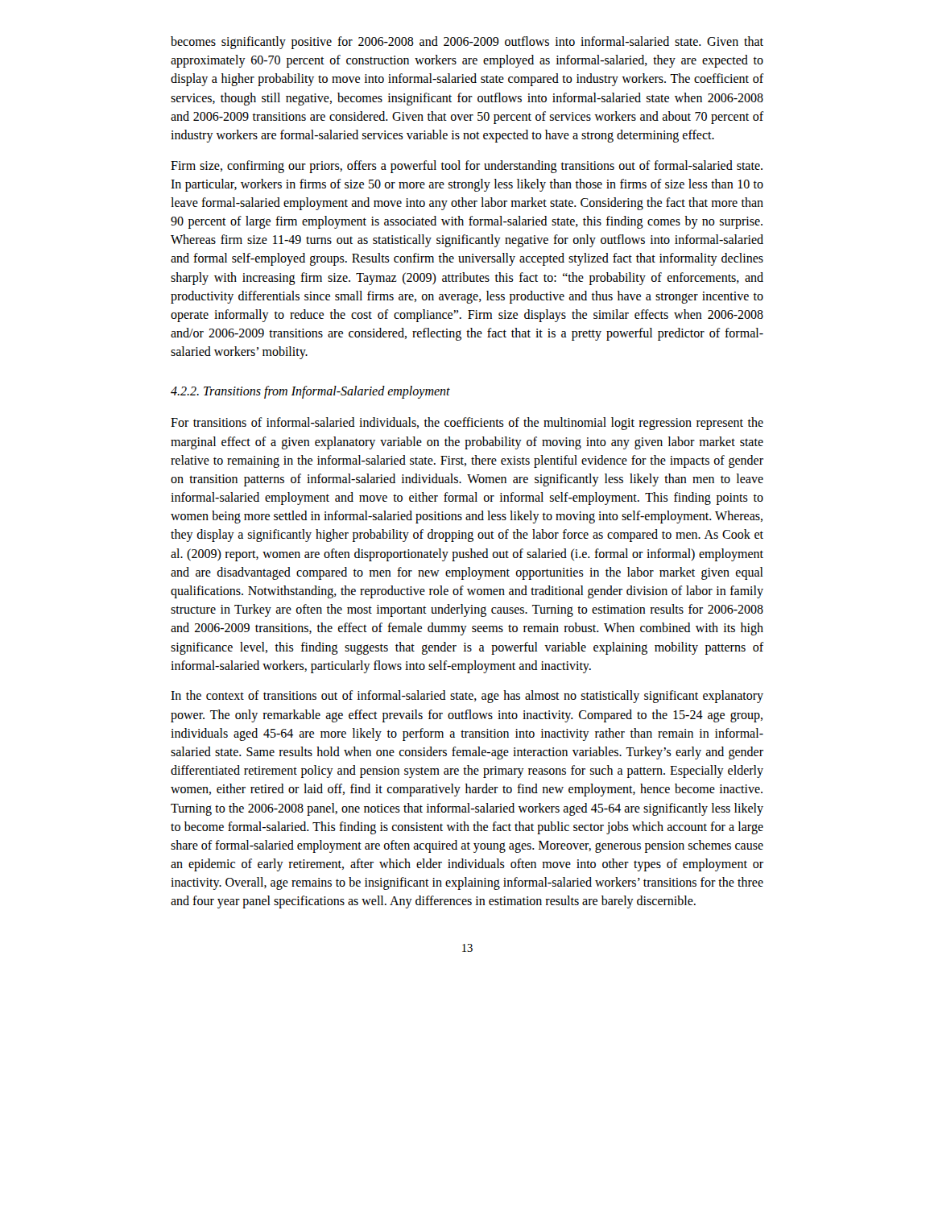becomes significantly positive for 2006-2008 and 2006-2009 outflows into informal-salaried state. Given that approximately 60-70 percent of construction workers are employed as informal-salaried, they are expected to display a higher probability to move into informal-salaried state compared to industry workers. The coefficient of services, though still negative, becomes insignificant for outflows into informal-salaried state when 2006-2008 and 2006-2009 transitions are considered. Given that over 50 percent of services workers and about 70 percent of industry workers are formal-salaried services variable is not expected to have a strong determining effect.
Firm size, confirming our priors, offers a powerful tool for understanding transitions out of formal-salaried state. In particular, workers in firms of size 50 or more are strongly less likely than those in firms of size less than 10 to leave formal-salaried employment and move into any other labor market state. Considering the fact that more than 90 percent of large firm employment is associated with formal-salaried state, this finding comes by no surprise. Whereas firm size 11-49 turns out as statistically significantly negative for only outflows into informal-salaried and formal self-employed groups. Results confirm the universally accepted stylized fact that informality declines sharply with increasing firm size. Taymaz (2009) attributes this fact to: “the probability of enforcements, and productivity differentials since small firms are, on average, less productive and thus have a stronger incentive to operate informally to reduce the cost of compliance”. Firm size displays the similar effects when 2006-2008 and/or 2006-2009 transitions are considered, reflecting the fact that it is a pretty powerful predictor of formal-salaried workers’ mobility.
4.2.2. Transitions from Informal-Salaried employment
For transitions of informal-salaried individuals, the coefficients of the multinomial logit regression represent the marginal effect of a given explanatory variable on the probability of moving into any given labor market state relative to remaining in the informal-salaried state. First, there exists plentiful evidence for the impacts of gender on transition patterns of informal-salaried individuals. Women are significantly less likely than men to leave informal-salaried employment and move to either formal or informal self-employment. This finding points to women being more settled in informal-salaried positions and less likely to moving into self-employment. Whereas, they display a significantly higher probability of dropping out of the labor force as compared to men. As Cook et al. (2009) report, women are often disproportionately pushed out of salaried (i.e. formal or informal) employment and are disadvantaged compared to men for new employment opportunities in the labor market given equal qualifications. Notwithstanding, the reproductive role of women and traditional gender division of labor in family structure in Turkey are often the most important underlying causes. Turning to estimation results for 2006-2008 and 2006-2009 transitions, the effect of female dummy seems to remain robust. When combined with its high significance level, this finding suggests that gender is a powerful variable explaining mobility patterns of informal-salaried workers, particularly flows into self-employment and inactivity.
In the context of transitions out of informal-salaried state, age has almost no statistically significant explanatory power. The only remarkable age effect prevails for outflows into inactivity. Compared to the 15-24 age group, individuals aged 45-64 are more likely to perform a transition into inactivity rather than remain in informal-salaried state. Same results hold when one considers female-age interaction variables. Turkey’s early and gender differentiated retirement policy and pension system are the primary reasons for such a pattern. Especially elderly women, either retired or laid off, find it comparatively harder to find new employment, hence become inactive. Turning to the 2006-2008 panel, one notices that informal-salaried workers aged 45-64 are significantly less likely to become formal-salaried. This finding is consistent with the fact that public sector jobs which account for a large share of formal-salaried employment are often acquired at young ages. Moreover, generous pension schemes cause an epidemic of early retirement, after which elder individuals often move into other types of employment or inactivity. Overall, age remains to be insignificant in explaining informal-salaried workers’ transitions for the three and four year panel specifications as well. Any differences in estimation results are barely discernible.
13